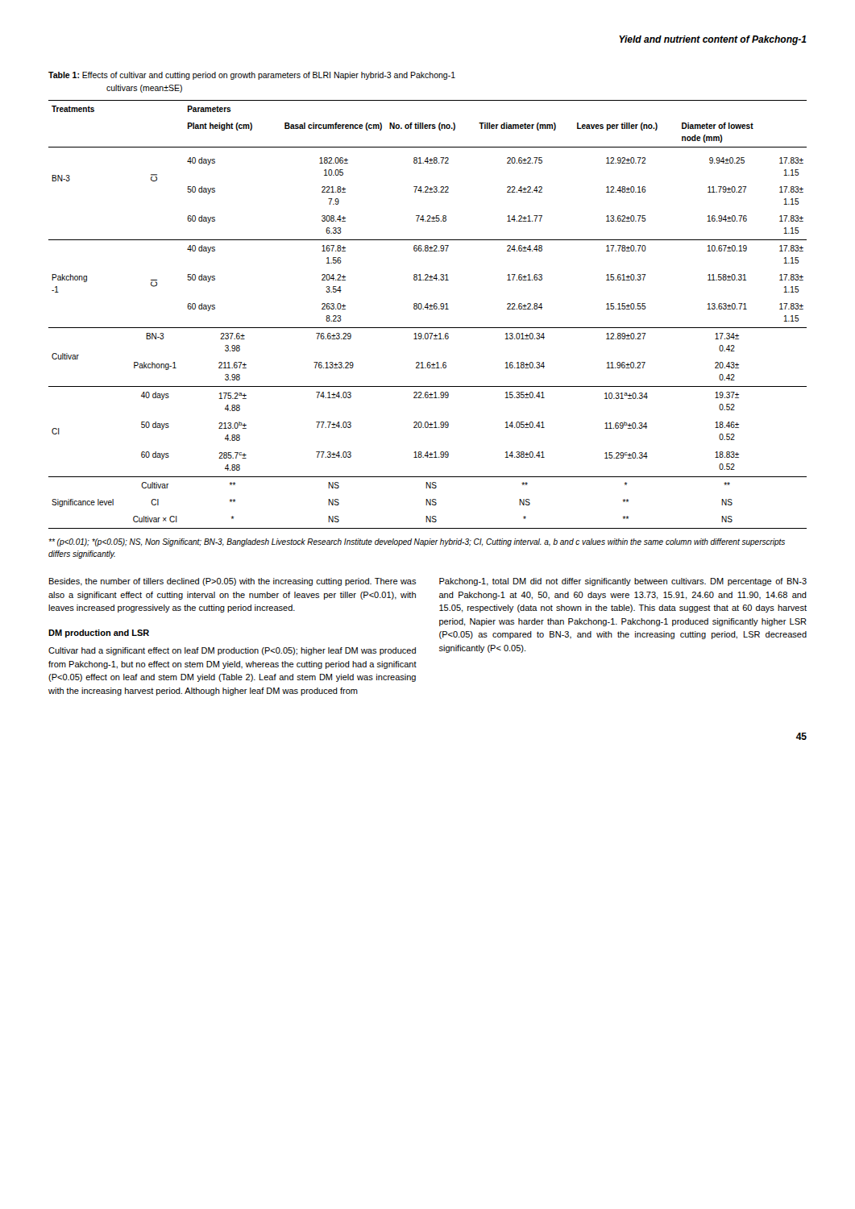Yield and nutrient content of Pakchong-1
Table 1: Effects of cultivar and cutting period on growth parameters of BLRI Napier hybrid-3 and Pakchong-1 cultivars (mean±SE)
| Treatments | Parameters |
| --- | --- |
| | Plant height (cm) | Basal circumference (cm) | No. of tillers (no.) | Tiller diameter (mm) | Leaves per tiller (no.) | Diameter of lowest node (mm) |
| BN-3 | CI | | | | | | |
| 40 days | 182.06± 10.05 | 81.4±8.72 | 20.6±2.75 | 12.92±0.72 | 9.94±0.25 | 17.83± 1.15 |
| 50 days | 221.8± 7.9 | 74.2±3.22 | 22.4±2.42 | 12.48±0.16 | 11.79±0.27 | 17.83± 1.15 |
| | | 60 days | 308.4± 6.33 | 74.2±5.8 | 14.2±1.77 | 13.62±0.75 | 16.94±0.76 | 17.83± 1.15 |
| Pakchong -1 | CI | 40 days | 167.8± 1.56 | 66.8±2.97 | 24.6±4.48 | 17.78±0.70 | 10.67±0.19 | 17.83± 1.15 |
| 50 days | 204.2± 3.54 | 81.2±4.31 | 17.6±1.63 | 15.61±0.37 | 11.58±0.31 | 17.83± 1.15 |
| 60 days | 263.0± 8.23 | 80.4±6.91 | 22.6±2.84 | 15.15±0.55 | 13.63±0.71 | 17.83± 1.15 |
| Cultivar | BN-3 | 237.6± 3.98 | 76.6±3.29 | 19.07±1.6 | 13.01±0.34 | 12.89±0.27 | 17.34± 0.42 |
| Pakchong-1 | 211.67± 3.98 | 76.13±3.29 | 21.6±1.6 | 16.18±0.34 | 11.96±0.27 | 20.43± 0.42 |
| CI | 40 days | 175.2 a ± 4.88 | 74.1±4.03 | 22.6±1.99 | 15.35±0.41 | 10.31 a ±0.34 | 19.37± 0.52 |
| 50 days | 213.0 b ± 4.88 | 77.7±4.03 | 20.0±1.99 | 14.05±0.41 | 11.69 b ±0.34 | 18.46± 0.52 |
| 60 days | 285.7 c ± 4.88 | 77.3±4.03 | 18.4±1.99 | 14.38±0.41 | 15.29 c ±0.34 | 18.83± 0.52 |
| Significance level | Cultivar | ** | NS | NS | ** | * | ** |
| CI | ** | NS | NS | NS | ** | NS |
| Cultivar × CI | * | NS | NS | * | ** | NS |
** (p<0.01); *(p<0.05); NS, Non Significant; BN-3, Bangladesh Livestock Research Institute developed Napier hybrid-3; CI, Cutting interval. a, b and c values within the same column with different superscripts differs significantly.
Besides, the number of tillers declined (P>0.05) with the increasing cutting period. There was also a significant effect of cutting interval on the number of leaves per tiller (P<0.01), with leaves increased progressively as the cutting period increased.
DM production and LSR
Cultivar had a significant effect on leaf DM production (P<0.05); higher leaf DM was produced from Pakchong-1, but no effect on stem DM yield, whereas the cutting period had a significant (P<0.05) effect on leaf and stem DM yield (Table 2). Leaf and stem DM yield was increasing with the increasing harvest period. Although higher leaf DM was produced from
Pakchong-1, total DM did not differ significantly between cultivars. DM percentage of BN-3 and Pakchong-1 at 40, 50, and 60 days were 13.73, 15.91, 24.60 and 11.90, 14.68 and 15.05, respectively (data not shown in the table). This data suggest that at 60 days harvest period, Napier was harder than Pakchong-1. Pakchong-1 produced significantly higher LSR (P<0.05) as compared to BN-3, and with the increasing cutting period, LSR decreased significantly (P< 0.05).
45